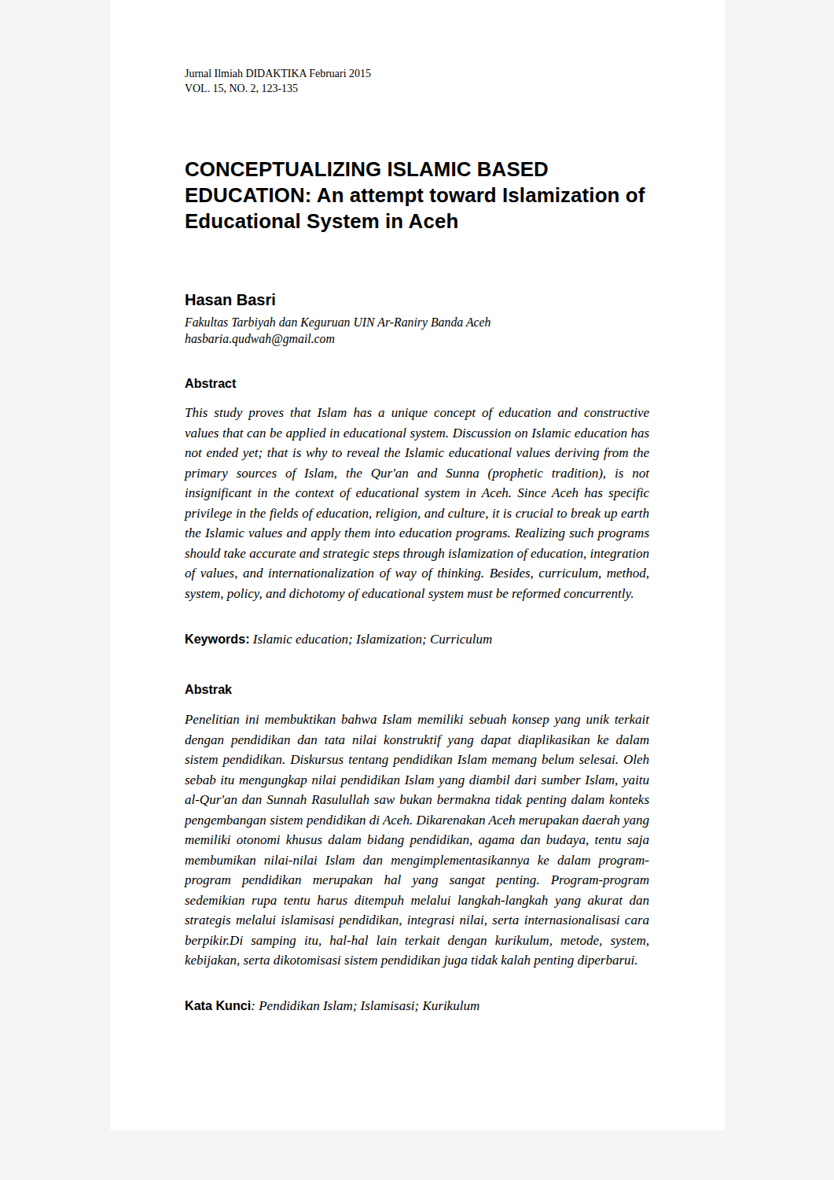Jurnal Ilmiah DIDAKTIKA Februari 2015
VOL. 15, NO. 2, 123-135
Conceptualizing Islamic Based Education: An attempt toward Islamization of Educational System in Aceh
Hasan Basri
Fakultas Tarbiyah dan Keguruan UIN Ar-Raniry Banda Aceh hasbaria.qudwah@gmail.com
Abstract
This study proves that Islam has a unique concept of education and constructive values that can be applied in educational system. Discussion on Islamic education has not ended yet; that is why to reveal the Islamic educational values deriving from the primary sources of Islam, the Qur'an and Sunna (prophetic tradition), is not insignificant in the context of educational system in Aceh. Since Aceh has specific privilege in the fields of education, religion, and culture, it is crucial to break up earth the Islamic values and apply them into education programs. Realizing such programs should take accurate and strategic steps through islamization of education, integration of values, and internationalization of way of thinking. Besides, curriculum, method, system, policy, and dichotomy of educational system must be reformed concurrently.
Keywords: Islamic education; Islamization; Curriculum
Abstrak
Penelitian ini membuktikan bahwa Islam memiliki sebuah konsep yang unik terkait dengan pendidikan dan tata nilai konstruktif yang dapat diaplikasikan ke dalam sistem pendidikan. Diskursus tentang pendidikan Islam memang belum selesai. Oleh sebab itu mengungkap nilai pendidikan Islam yang diambil dari sumber Islam, yaitu al-Qur'an dan Sunnah Rasulullah saw bukan bermakna tidak penting dalam konteks pengembangan sistem pendidikan di Aceh. Dikarenakan Aceh merupakan daerah yang memiliki otonomi khusus dalam bidang pendidikan, agama dan budaya, tentu saja membumikan nilai-nilai Islam dan mengimplementasikannya ke dalam program-program pendidikan merupakan hal yang sangat penting. Program-program sedemikian rupa tentu harus ditempuh melalui langkah-langkah yang akurat dan strategis melalui islamisasi pendidikan, integrasi nilai, serta internasionalisasi cara berpikir.Di samping itu, hal-hal lain terkait dengan kurikulum, metode, system, kebijakan, serta dikotomisasi sistem pendidikan juga tidak kalah penting diperbarui.
Kata Kunci: Pendidikan Islam; Islamisasi; Kurikulum